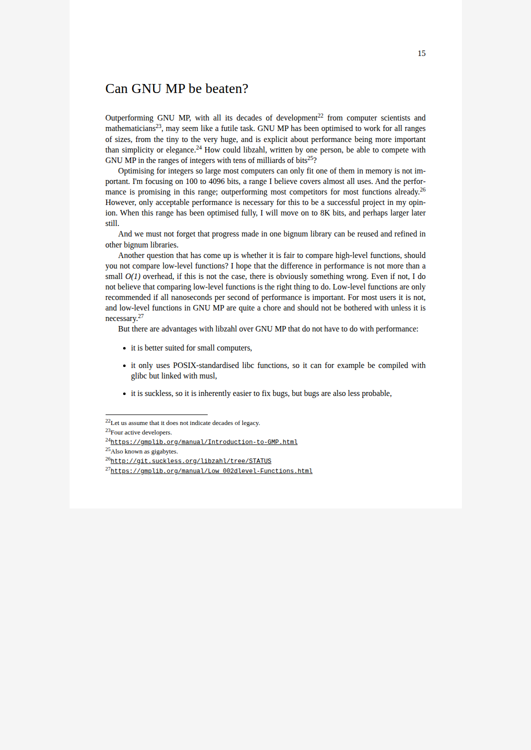15
Can GNU MP be beaten?
Outperforming GNU MP, with all its decades of development22 from computer scientists and mathematicians23, may seem like a futile task. GNU MP has been optimised to work for all ranges of sizes, from the tiny to the very huge, and is explicit about performance being more important than simplicity or elegance.24 How could libzahl, written by one person, be able to compete with GNU MP in the ranges of integers with tens of milliards of bits25?
Optimising for integers so large most computers can only fit one of them in memory is not important. I'm focusing on 100 to 4096 bits, a range I believe covers almost all uses. And the performance is promising in this range; outperforming most competitors for most functions already.26 However, only acceptable performance is necessary for this to be a successful project in my opinion. When this range has been optimised fully, I will move on to 8K bits, and perhaps larger later still.
And we must not forget that progress made in one bignum library can be reused and refined in other bignum libraries.
Another question that has come up is whether it is fair to compare high-level functions, should you not compare low-level functions? I hope that the difference in performance is not more than a small O(1) overhead, if this is not the case, there is obviously something wrong. Even if not, I do not believe that comparing low-level functions is the right thing to do. Low-level functions are only recommended if all nanoseconds per second of performance is important. For most users it is not, and low-level functions in GNU MP are quite a chore and should not be bothered with unless it is necessary.27
But there are advantages with libzahl over GNU MP that do not have to do with performance:
it is better suited for small computers,
it only uses POSIX-standardised libc functions, so it can for example be compiled with glibc but linked with musl,
it is suckless, so it is inherently easier to fix bugs, but bugs are also less probable,
22Let us assume that it does not indicate decades of legacy.
23Four active developers.
24https://gmplib.org/manual/Introduction-to-GMP.html
25Also known as gigabytes.
26http://git.suckless.org/libzahl/tree/STATUS
27https://gmplib.org/manual/Low_002dlevel-Functions.html